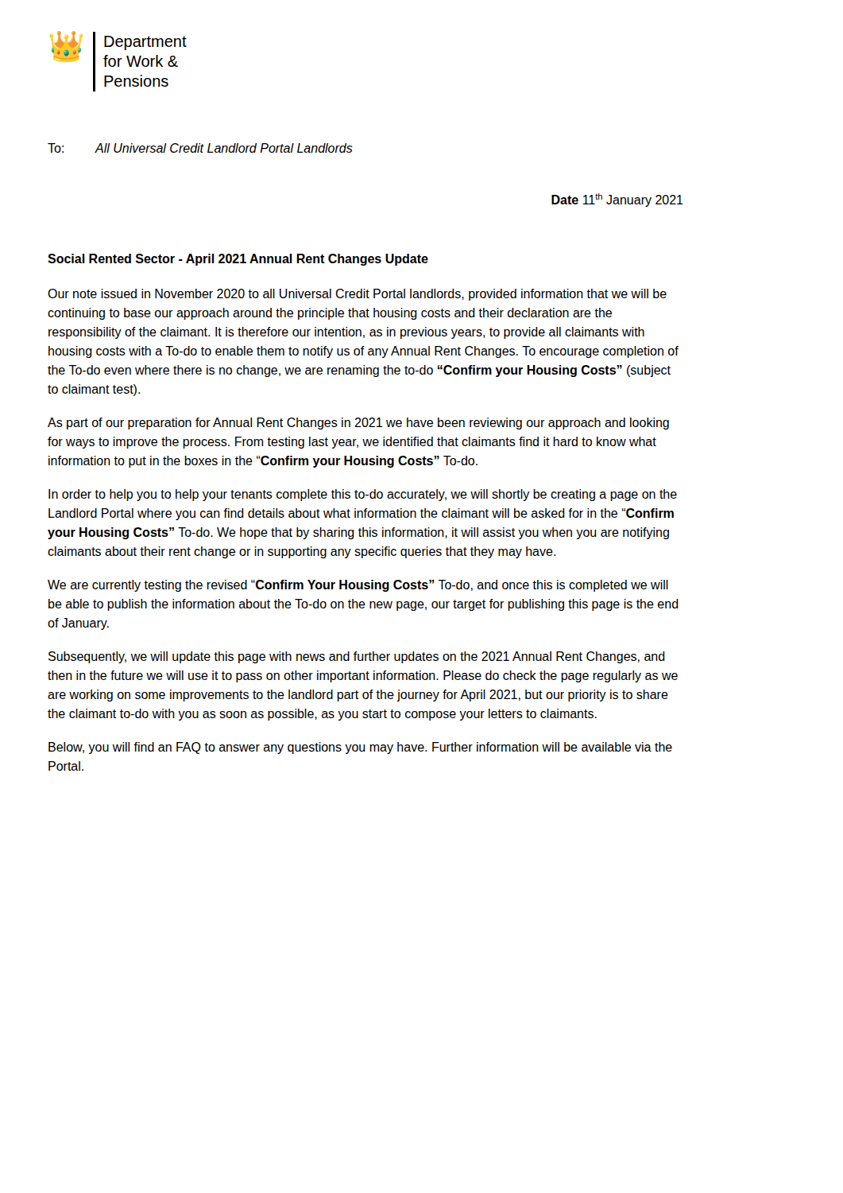👑
Department
for Work &
Pensions
To: All Universal Credit Landlord Portal Landlords
Date 11th January 2021
Social Rented Sector - April 2021 Annual Rent Changes Update
Our note issued in November 2020 to all Universal Credit Portal landlords, provided information that we will be continuing to base our approach around the principle that housing costs and their declaration are the responsibility of the claimant. It is therefore our intention, as in previous years, to provide all claimants with housing costs with a To-do to enable them to notify us of any Annual Rent Changes. To encourage completion of the To-do even where there is no change, we are renaming the to-do “Confirm your Housing Costs” (subject to claimant test).
As part of our preparation for Annual Rent Changes in 2021 we have been reviewing our approach and looking for ways to improve the process. From testing last year, we identified that claimants find it hard to know what information to put in the boxes in the “Confirm your Housing Costs” To-do.
In order to help you to help your tenants complete this to-do accurately, we will shortly be creating a page on the Landlord Portal where you can find details about what information the claimant will be asked for in the “Confirm your Housing Costs” To-do. We hope that by sharing this information, it will assist you when you are notifying claimants about their rent change or in supporting any specific queries that they may have.
We are currently testing the revised “Confirm Your Housing Costs” To-do, and once this is completed we will be able to publish the information about the To-do on the new page, our target for publishing this page is the end of January.
Subsequently, we will update this page with news and further updates on the 2021 Annual Rent Changes, and then in the future we will use it to pass on other important information. Please do check the page regularly as we are working on some improvements to the landlord part of the journey for April 2021, but our priority is to share the claimant to-do with you as soon as possible, as you start to compose your letters to claimants.
Below, you will find an FAQ to answer any questions you may have. Further information will be available via the Portal.